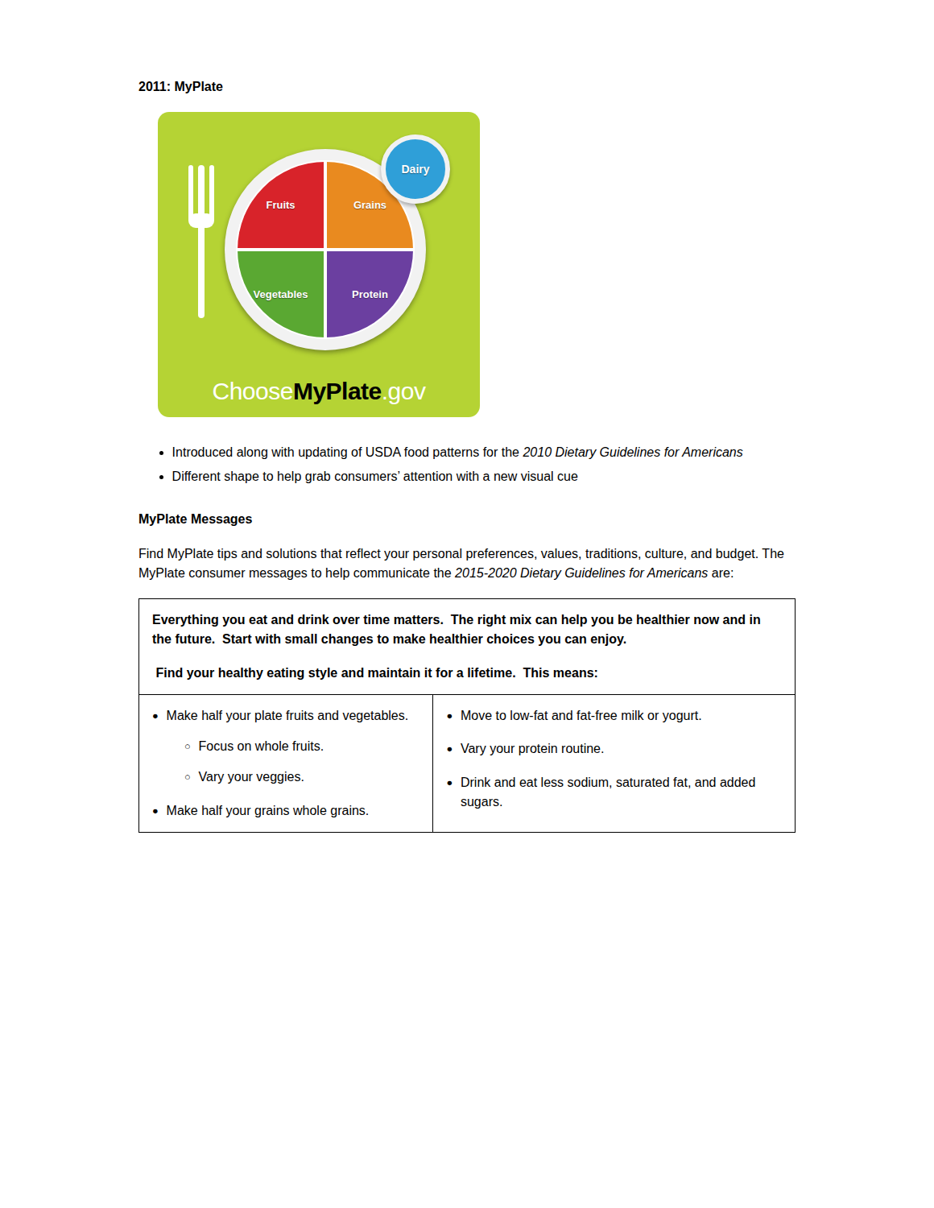2011: MyPlate
Fruits
Grains
Vegetables
Protein
Dairy
ChooseMyPlate.gov
Introduced along with updating of USDA food patterns for the 2010 Dietary Guidelines for Americans
Different shape to help grab consumers’ attention with a new visual cue
MyPlate Messages
Find MyPlate tips and solutions that reflect your personal preferences, values, traditions, culture, and budget. The MyPlate consumer messages to help communicate the 2015-2020 Dietary Guidelines for Americans are:
| Everything you eat and drink over time matters. The right mix can help you be healthier now and in the future. Start with small changes to make healthier choices you can enjoy. Find your healthy eating style and maintain it for a lifetime. This means: |
| Make half your plate fruits and vegetables. Focus on whole fruits. Vary your veggies. Make half your grains whole grains. | Move to low-fat and fat-free milk or yogurt. Vary your protein routine. Drink and eat less sodium, saturated fat, and added sugars. |